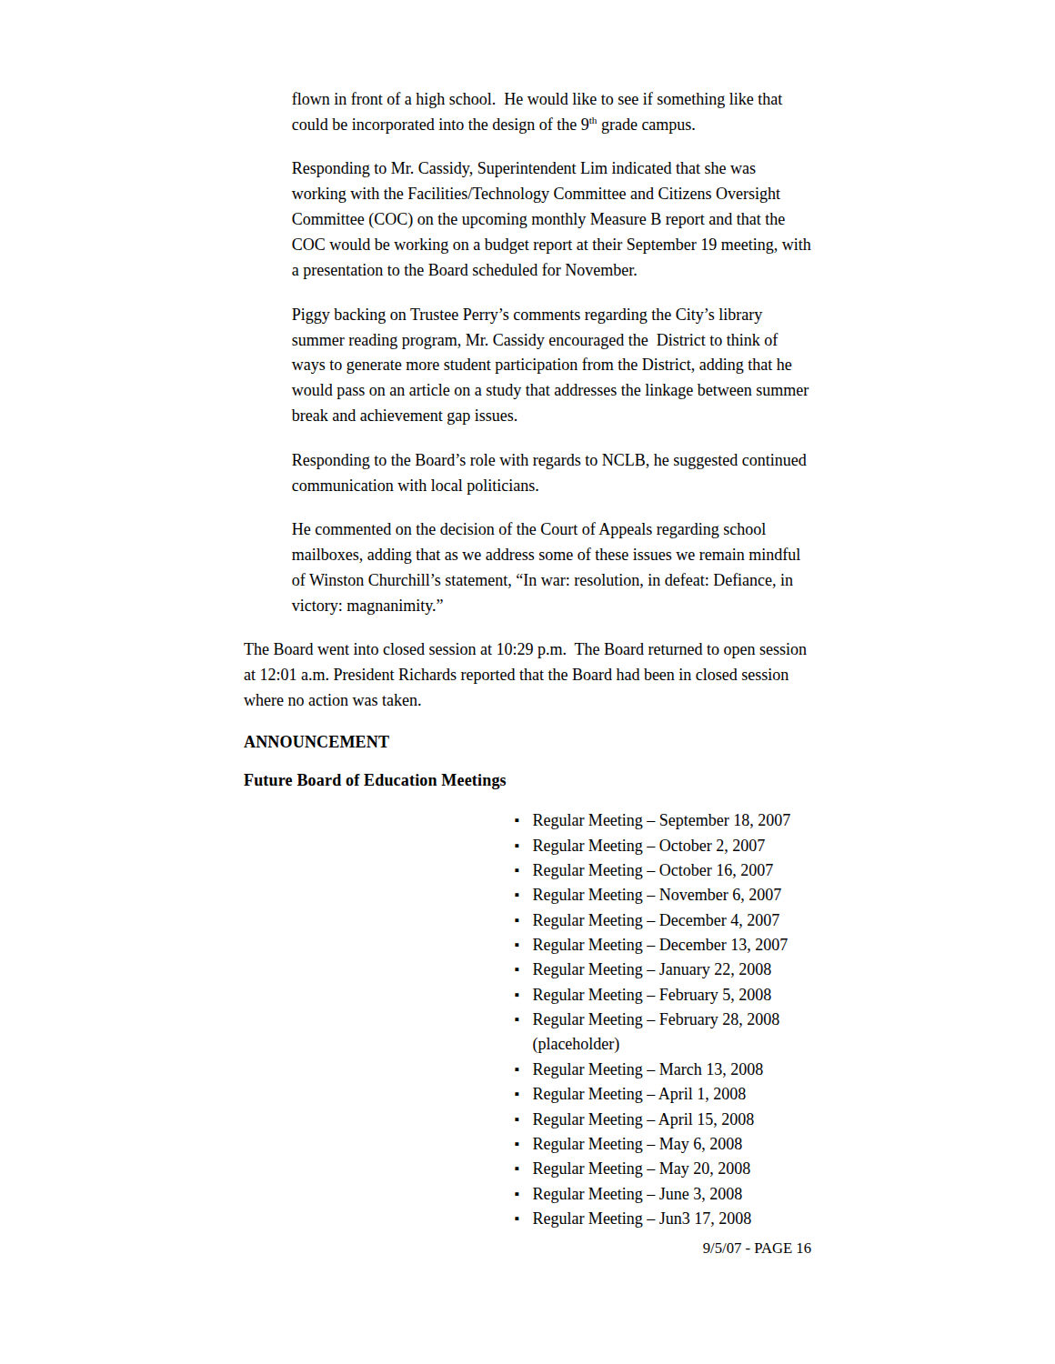flown in front of a high school. He would like to see if something like that could be incorporated into the design of the 9th grade campus.
Responding to Mr. Cassidy, Superintendent Lim indicated that she was working with the Facilities/Technology Committee and Citizens Oversight Committee (COC) on the upcoming monthly Measure B report and that the COC would be working on a budget report at their September 19 meeting, with a presentation to the Board scheduled for November.
Piggy backing on Trustee Perry’s comments regarding the City’s library summer reading program, Mr. Cassidy encouraged the District to think of ways to generate more student participation from the District, adding that he would pass on an article on a study that addresses the linkage between summer break and achievement gap issues.
Responding to the Board’s role with regards to NCLB, he suggested continued communication with local politicians.
He commented on the decision of the Court of Appeals regarding school mailboxes, adding that as we address some of these issues we remain mindful of Winston Churchill’s statement, “In war: resolution, in defeat: Defiance, in victory: magnanimity.”
The Board went into closed session at 10:29 p.m. The Board returned to open session at 12:01 a.m. President Richards reported that the Board had been in closed session where no action was taken.
ANNOUNCEMENT
Future Board of Education Meetings
Regular Meeting – September 18, 2007
Regular Meeting – October 2, 2007
Regular Meeting – October 16, 2007
Regular Meeting – November 6, 2007
Regular Meeting – December 4, 2007
Regular Meeting – December 13, 2007
Regular Meeting – January 22, 2008
Regular Meeting – February 5, 2008
Regular Meeting – February 28, 2008 (placeholder)
Regular Meeting – March 13, 2008
Regular Meeting – April 1, 2008
Regular Meeting – April 15, 2008
Regular Meeting – May 6, 2008
Regular Meeting – May 20, 2008
Regular Meeting – June 3, 2008
Regular Meeting – Jun3 17, 2008
9/5/07 - PAGE 16